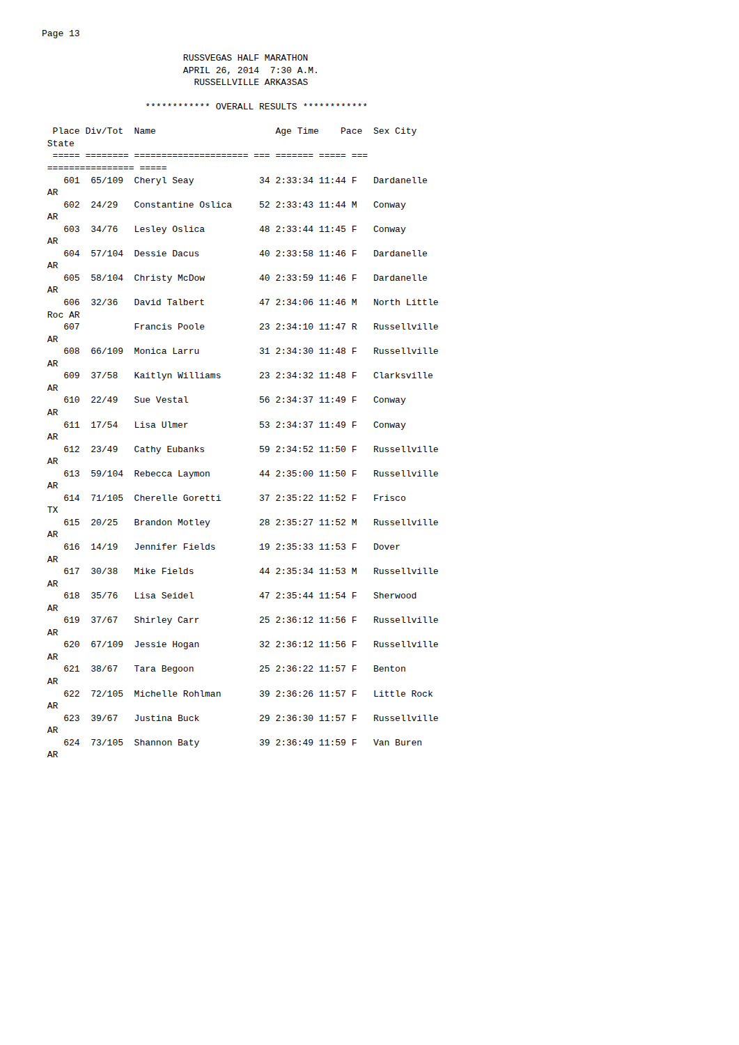Page 13

                          RUSSVEGAS HALF MARATHON
                          APRIL 26, 2014  7:30 A.M.
                            RUSSELLVILLE ARKA3SAS

                   ************ OVERALL RESULTS ************

  Place Div/Tot  Name                      Age Time    Pace  Sex City
 State
  ===== ======== ===================== === ======= ===== ===
 ================ =====
    601  65/109  Cheryl Seay            34 2:33:34 11:44 F   Dardanelle
 AR
    602  24/29   Constantine Oslica     52 2:33:43 11:44 M   Conway
 AR
    603  34/76   Lesley Oslica          48 2:33:44 11:45 F   Conway
 AR
    604  57/104  Dessie Dacus           40 2:33:58 11:46 F   Dardanelle
 AR
    605  58/104  Christy McDow          40 2:33:59 11:46 F   Dardanelle
 AR
    606  32/36   David Talbert          47 2:34:06 11:46 M   North Little
 Roc AR
    607          Francis Poole          23 2:34:10 11:47 R   Russellville
 AR
    608  66/109  Monica Larru           31 2:34:30 11:48 F   Russellville
 AR
    609  37/58   Kaitlyn Williams       23 2:34:32 11:48 F   Clarksville
 AR
    610  22/49   Sue Vestal             56 2:34:37 11:49 F   Conway
 AR
    611  17/54   Lisa Ulmer             53 2:34:37 11:49 F   Conway
 AR
    612  23/49   Cathy Eubanks          59 2:34:52 11:50 F   Russellville
 AR
    613  59/104  Rebecca Laymon         44 2:35:00 11:50 F   Russellville
 AR
    614  71/105  Cherelle Goretti       37 2:35:22 11:52 F   Frisco
 TX
    615  20/25   Brandon Motley         28 2:35:27 11:52 M   Russellville
 AR
    616  14/19   Jennifer Fields        19 2:35:33 11:53 F   Dover
 AR
    617  30/38   Mike Fields            44 2:35:34 11:53 M   Russellville
 AR
    618  35/76   Lisa Seidel            47 2:35:44 11:54 F   Sherwood
 AR
    619  37/67   Shirley Carr           25 2:36:12 11:56 F   Russellville
 AR
    620  67/109  Jessie Hogan           32 2:36:12 11:56 F   Russellville
 AR
    621  38/67   Tara Begoon            25 2:36:22 11:57 F   Benton
 AR
    622  72/105  Michelle Rohlman       39 2:36:26 11:57 F   Little Rock
 AR
    623  39/67   Justina Buck           29 2:36:30 11:57 F   Russellville
 AR
    624  73/105  Shannon Baty           39 2:36:49 11:59 F   Van Buren
 AR